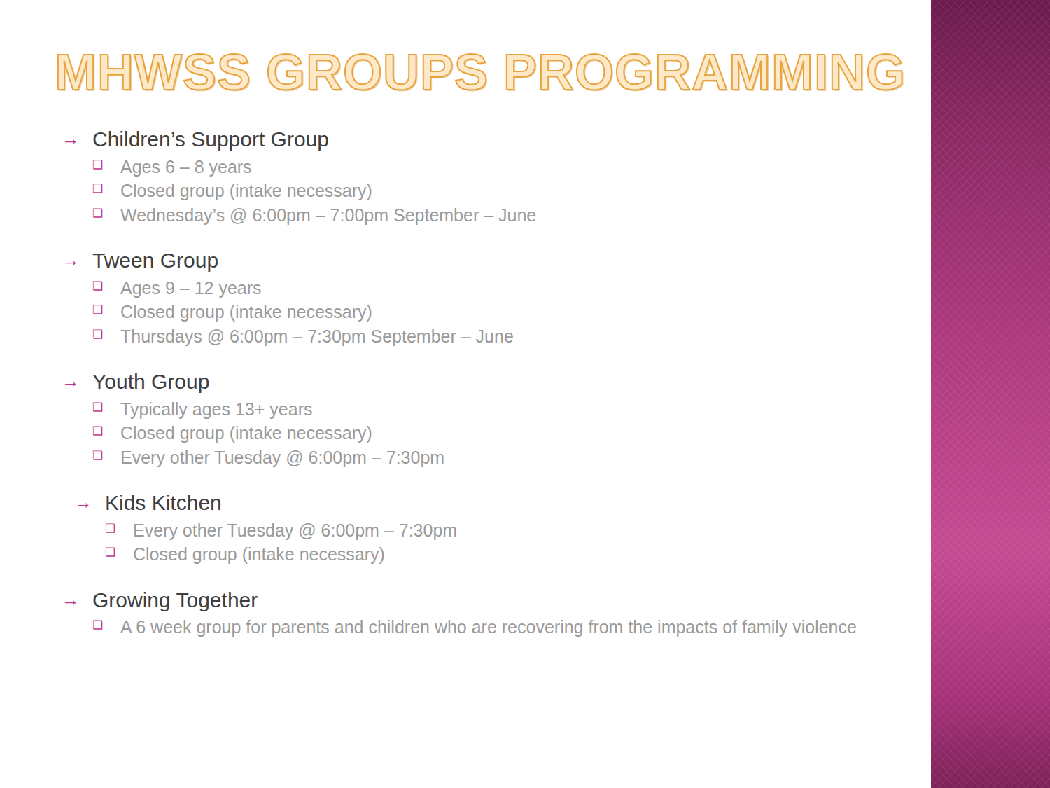MHWSS Groups Programming
Children’s Support Group
Ages 6 – 8 years
Closed group (intake necessary)
Wednesday’s @ 6:00pm – 7:00pm September – June
Tween Group
Ages 9 – 12 years
Closed group (intake necessary)
Thursdays @ 6:00pm – 7:30pm September – June
Youth Group
Typically ages 13+ years
Closed group (intake necessary)
Every other Tuesday @ 6:00pm – 7:30pm
Kids Kitchen
Every other Tuesday @ 6:00pm – 7:30pm
Closed group (intake necessary)
Growing Together
A 6 week group for parents and children who are recovering from the impacts of family violence